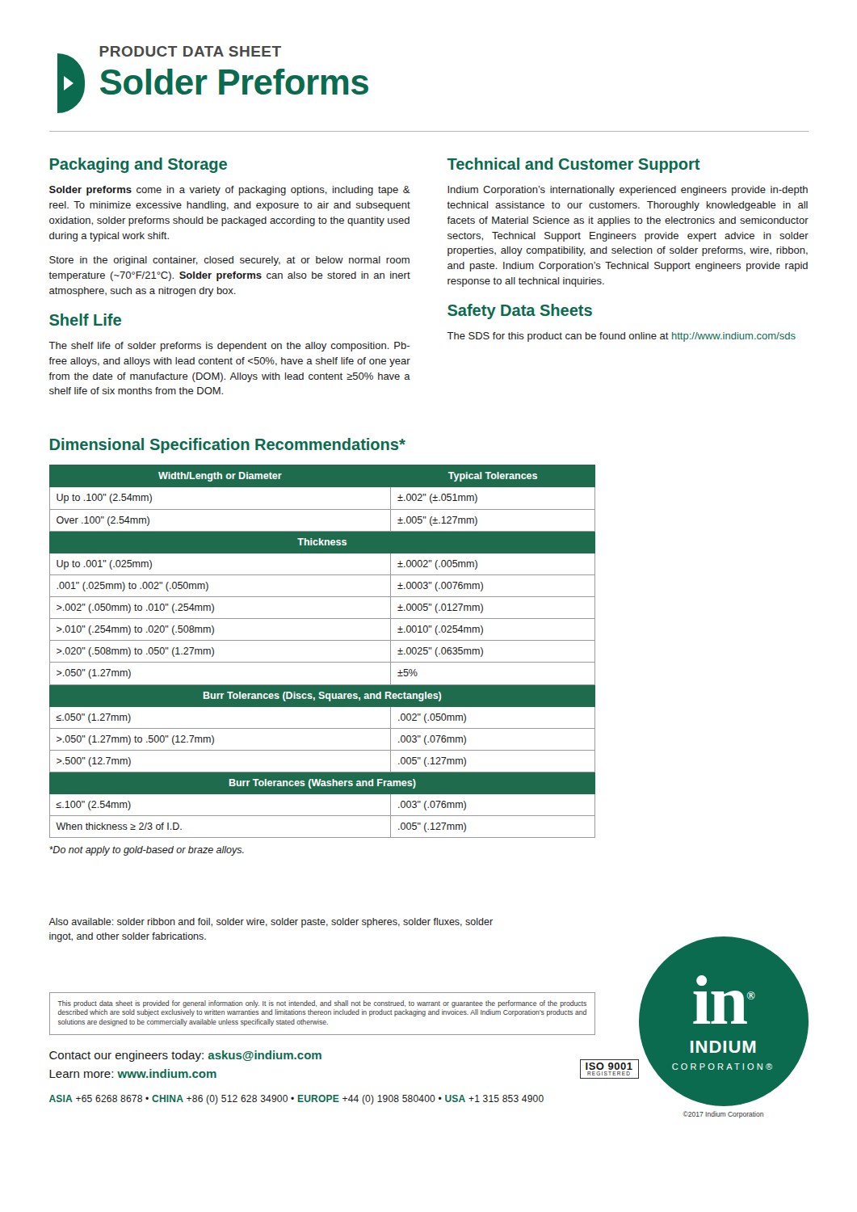PRODUCT DATA SHEET
Solder Preforms
Packaging and Storage
Solder preforms come in a variety of packaging options, including tape & reel. To minimize excessive handling, and exposure to air and subsequent oxidation, solder preforms should be packaged according to the quantity used during a typical work shift.
Store in the original container, closed securely, at or below normal room temperature (~70°F/21°C). Solder preforms can also be stored in an inert atmosphere, such as a nitrogen dry box.
Shelf Life
The shelf life of solder preforms is dependent on the alloy composition. Pb-free alloys, and alloys with lead content of <50%, have a shelf life of one year from the date of manufacture (DOM). Alloys with lead content ≥50% have a shelf life of six months from the DOM.
Technical and Customer Support
Indium Corporation’s internationally experienced engineers provide in-depth technical assistance to our customers. Thoroughly knowledgeable in all facets of Material Science as it applies to the electronics and semiconductor sectors, Technical Support Engineers provide expert advice in solder properties, alloy compatibility, and selection of solder preforms, wire, ribbon, and paste. Indium Corporation’s Technical Support engineers provide rapid response to all technical inquiries.
Safety Data Sheets
The SDS for this product can be found online at http://www.indium.com/sds
Dimensional Specification Recommendations*
| Width/Length or Diameter | Typical Tolerances |
| --- | --- |
| Up to .100" (2.54mm) | ±.002" (±.051mm) |
| Over .100" (2.54mm) | ±.005" (±.127mm) |
| Thickness |
| Up to .001" (.025mm) | ±.0002" (.005mm) |
| .001" (.025mm) to .002" (.050mm) | ±.0003" (.0076mm) |
| >.002" (.050mm) to .010" (.254mm) | ±.0005" (.0127mm) |
| >.010" (.254mm) to .020" (.508mm) | ±.0010" (.0254mm) |
| >.020" (.508mm) to .050" (1.27mm) | ±.0025" (.0635mm) |
| >.050" (1.27mm) | ±5% |
| Burr Tolerances (Discs, Squares, and Rectangles) |
| ≤.050" (1.27mm) | .002" (.050mm) |
| >.050" (1.27mm) to .500" (12.7mm) | .003" (.076mm) |
| >.500" (12.7mm) | .005" (.127mm) |
| Burr Tolerances (Washers and Frames) |
| ≤.100" (2.54mm) | .003" (.076mm) |
| When thickness ≥ 2/3 of I.D. | .005" (.127mm) |
*Do not apply to gold-based or braze alloys.
Also available: solder ribbon and foil, solder wire, solder paste, solder spheres, solder fluxes, solder ingot, and other solder fabrications.
This product data sheet is provided for general information only. It is not intended, and shall not be construed, to warrant or guarantee the performance of the products described which are sold subject exclusively to written warranties and limitations thereon included in product packaging and invoices. All Indium Corporation’s products and solutions are designed to be commercially available unless specifically stated otherwise.
Contact our engineers today: askus@indium.com
Learn more: www.indium.com
ASIA +65 6268 8678 • CHINA +86 (0) 512 628 34900 • EUROPE +44 (0) 1908 580400 • USA +1 315 853 4900
ISO 9001
REGISTERED
in®
INDIUM
CORPORATION®
©2017 Indium Corporation